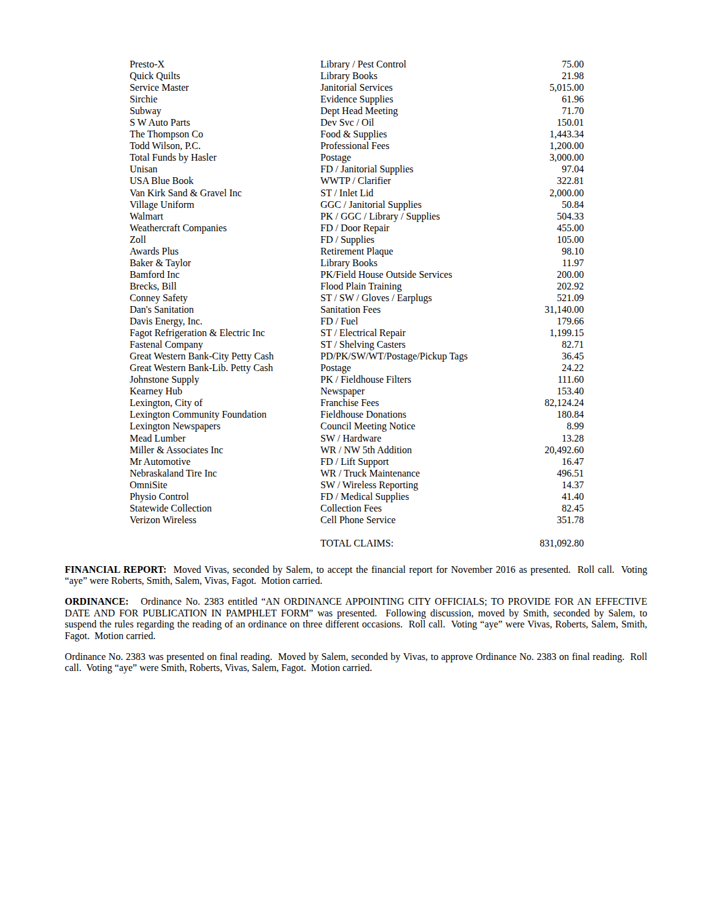| Presto-X | Library / Pest Control | 75.00 |
| Quick Quilts | Library Books | 21.98 |
| Service Master | Janitorial Services | 5,015.00 |
| Sirchie | Evidence Supplies | 61.96 |
| Subway | Dept Head Meeting | 71.70 |
| S W Auto Parts | Dev Svc / Oil | 150.01 |
| The Thompson Co | Food & Supplies | 1,443.34 |
| Todd Wilson, P.C. | Professional Fees | 1,200.00 |
| Total Funds by Hasler | Postage | 3,000.00 |
| Unisan | FD / Janitorial Supplies | 97.04 |
| USA Blue Book | WWTP / Clarifier | 322.81 |
| Van Kirk Sand & Gravel Inc | ST / Inlet Lid | 2,000.00 |
| Village Uniform | GGC / Janitorial Supplies | 50.84 |
| Walmart | PK / GGC / Library / Supplies | 504.33 |
| Weathercraft Companies | FD / Door Repair | 455.00 |
| Zoll | FD / Supplies | 105.00 |
| Awards Plus | Retirement Plaque | 98.10 |
| Baker & Taylor | Library Books | 11.97 |
| Bamford Inc | PK/Field House Outside Services | 200.00 |
| Brecks, Bill | Flood Plain Training | 202.92 |
| Conney Safety | ST / SW / Gloves / Earplugs | 521.09 |
| Dan's Sanitation | Sanitation Fees | 31,140.00 |
| Davis Energy, Inc. | FD / Fuel | 179.66 |
| Fagot Refrigeration & Electric Inc | ST / Electrical Repair | 1,199.15 |
| Fastenal Company | ST / Shelving Casters | 82.71 |
| Great Western Bank-City Petty Cash | PD/PK/SW/WT/Postage/Pickup Tags | 36.45 |
| Great Western Bank-Lib. Petty Cash | Postage | 24.22 |
| Johnstone Supply | PK / Fieldhouse Filters | 111.60 |
| Kearney Hub | Newspaper | 153.40 |
| Lexington, City of | Franchise Fees | 82,124.24 |
| Lexington Community Foundation | Fieldhouse Donations | 180.84 |
| Lexington Newspapers | Council Meeting Notice | 8.99 |
| Mead Lumber | SW / Hardware | 13.28 |
| Miller & Associates Inc | WR / NW 5th Addition | 20,492.60 |
| Mr Automotive | FD / Lift Support | 16.47 |
| Nebraskaland Tire Inc | WR / Truck Maintenance | 496.51 |
| OmniSite | SW / Wireless Reporting | 14.37 |
| Physio Control | FD / Medical Supplies | 41.40 |
| Statewide Collection | Collection Fees | 82.45 |
| Verizon Wireless | Cell Phone Service | 351.78 |
| | TOTAL CLAIMS: | 831,092.80 |
FINANCIAL REPORT: Moved Vivas, seconded by Salem, to accept the financial report for November 2016 as presented. Roll call. Voting “aye” were Roberts, Smith, Salem, Vivas, Fagot. Motion carried.
ORDINANCE: Ordinance No. 2383 entitled “AN ORDINANCE APPOINTING CITY OFFICIALS; TO PROVIDE FOR AN EFFECTIVE DATE AND FOR PUBLICATION IN PAMPHLET FORM” was presented. Following discussion, moved by Smith, seconded by Salem, to suspend the rules regarding the reading of an ordinance on three different occasions. Roll call. Voting “aye” were Vivas, Roberts, Salem, Smith, Fagot. Motion carried.
Ordinance No. 2383 was presented on final reading. Moved by Salem, seconded by Vivas, to approve Ordinance No. 2383 on final reading. Roll call. Voting “aye” were Smith, Roberts, Vivas, Salem, Fagot. Motion carried.